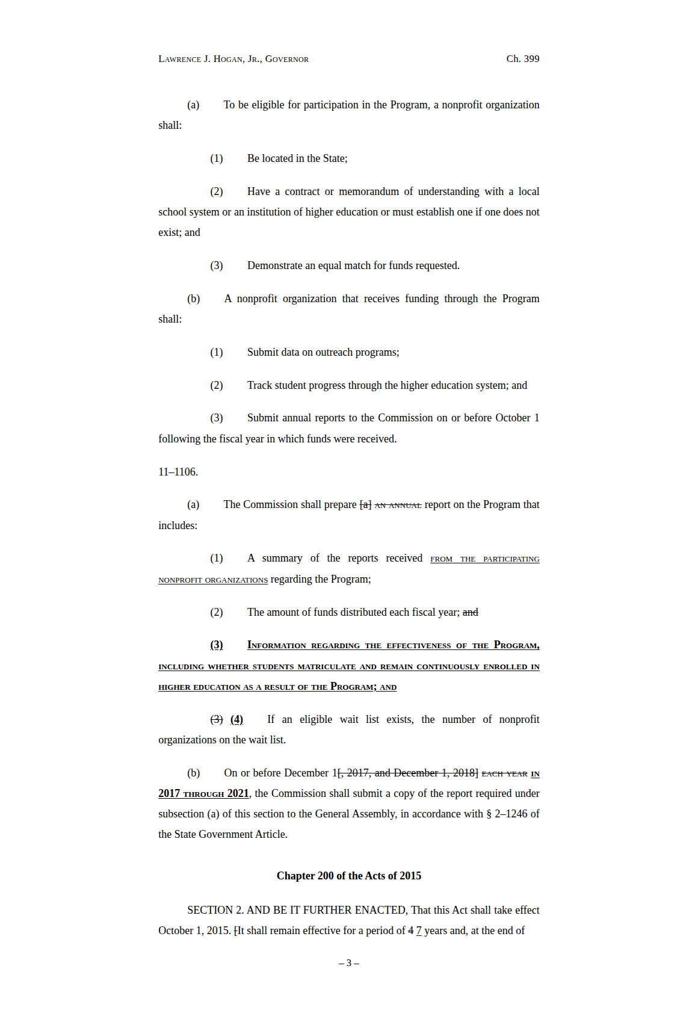Lawrence J. Hogan, Jr., Governor Ch. 399
(a) To be eligible for participation in the Program, a nonprofit organization shall:
(1) Be located in the State;
(2) Have a contract or memorandum of understanding with a local school system or an institution of higher education or must establish one if one does not exist; and
(3) Demonstrate an equal match for funds requested.
(b) A nonprofit organization that receives funding through the Program shall:
(1) Submit data on outreach programs;
(2) Track student progress through the higher education system; and
(3) Submit annual reports to the Commission on or before October 1 following the fiscal year in which funds were received.
11–1106.
(a) The Commission shall prepare [a] an annual report on the Program that includes:
(1) A summary of the reports received from the participating nonprofit organizations regarding the Program;
(2) The amount of funds distributed each fiscal year; and
(3) Information regarding the effectiveness of the Program, including whether students matriculate and remain continuously enrolled in higher education as a result of the Program; and
(3) (4) If an eligible wait list exists, the number of nonprofit organizations on the wait list.
(b) On or before December 1[, 2017, and December 1, 2018] each year in 2017 through 2021, the Commission shall submit a copy of the report required under subsection (a) of this section to the General Assembly, in accordance with § 2–1246 of the State Government Article.
Chapter 200 of the Acts of 2015
SECTION 2. AND BE IT FURTHER ENACTED, That this Act shall take effect October 1, 2015. [It shall remain effective for a period of 4 7 years and, at the end of
– 3 –